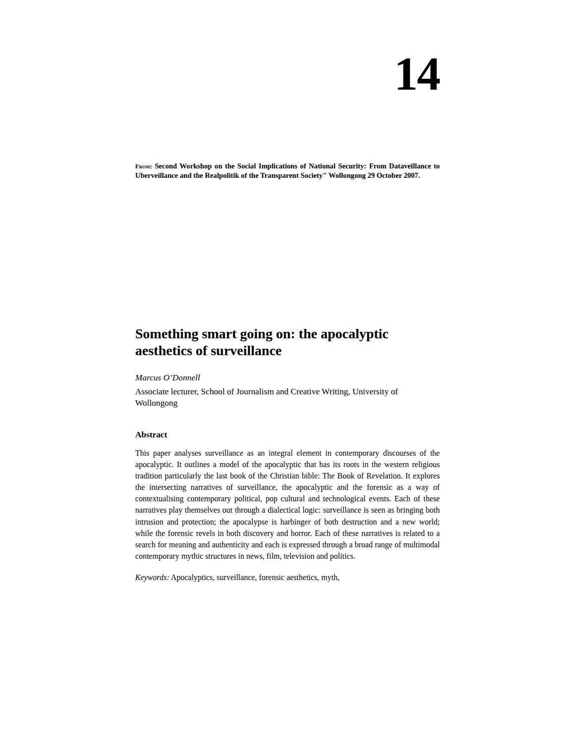14
From: Second Workshop on the Social Implications of National Security: From Dataveillance to Uberveillance and the Realpolitik of the Transparent Society" Wollongong 29 October 2007.
Something smart going on: the apocalyptic aesthetics of surveillance
Marcus O’Donnell
Associate lecturer, School of Journalism and Creative Writing, University of Wollongong
Abstract
This paper analyses surveillance as an integral element in contemporary discourses of the apocalyptic. It outlines a model of the apocalyptic that has its roots in the western religious tradition particularly the last book of the Christian bible: The Book of Revelation. It explores the intersecting narratives of surveillance, the apocalyptic and the forensic as a way of contextualising contemporary political, pop cultural and technological events. Each of these narratives play themselves out through a dialectical logic: surveillance is seen as bringing both intrusion and protection; the apocalypse is harbinger of both destruction and a new world; while the forensic revels in both discovery and horror. Each of these narratives is related to a search for meaning and authenticity and each is expressed through a broad range of multimodal contemporary mythic structures in news, film, television and politics.
Keywords: Apocalyptics, surveillance, forensic aesthetics, myth,